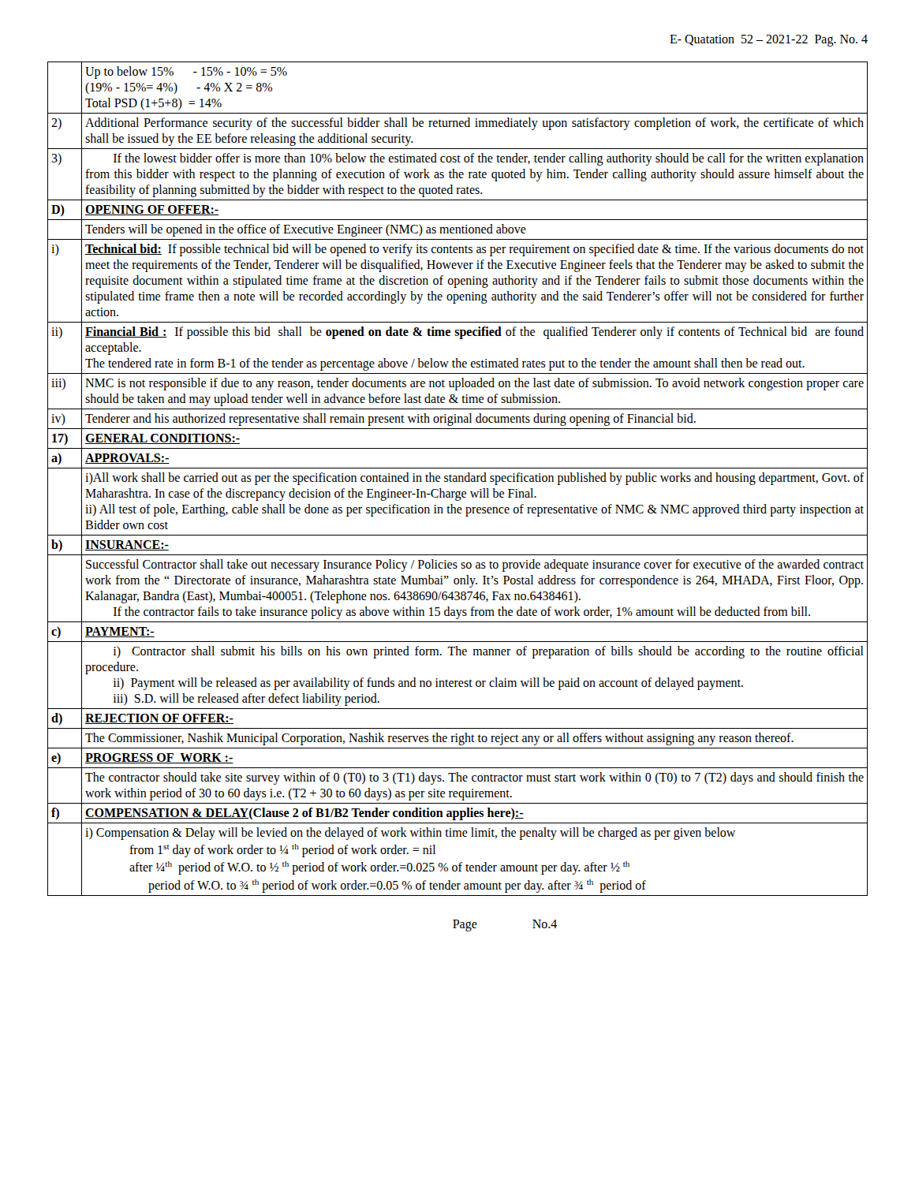E- Quatation 52 – 2021-22 Pag. No. 4
| | Up to below 15% - 15% - 10% = 5% (19% - 15%= 4%) - 4% X 2 = 8% Total PSD (1+5+8) = 14% |
| 2) | Additional Performance security of the successful bidder shall be returned immediately upon satisfactory completion of work, the certificate of which shall be issued by the EE before releasing the additional security. |
| 3) | If the lowest bidder offer is more than 10% below the estimated cost of the tender, tender calling authority should be call for the written explanation from this bidder with respect to the planning of execution of work as the rate quoted by him. Tender calling authority should assure himself about the feasibility of planning submitted by the bidder with respect to the quoted rates. |
| D) | OPENING OF OFFER:- |
| | Tenders will be opened in the office of Executive Engineer (NMC) as mentioned above |
| i) | Technical bid: If possible technical bid will be opened to verify its contents as per requirement on specified date & time. If the various documents do not meet the requirements of the Tender, Tenderer will be disqualified, However if the Executive Engineer feels that the Tenderer may be asked to submit the requisite document within a stipulated time frame at the discretion of opening authority and if the Tenderer fails to submit those documents within the stipulated time frame then a note will be recorded accordingly by the opening authority and the said Tenderer’s offer will not be considered for further action. |
| ii) | Financial Bid : If possible this bid shall be opened on date & time specified of the qualified Tenderer only if contents of Technical bid are found acceptable. The tendered rate in form B-1 of the tender as percentage above / below the estimated rates put to the tender the amount shall then be read out. |
| iii) | NMC is not responsible if due to any reason, tender documents are not uploaded on the last date of submission. To avoid network congestion proper care should be taken and may upload tender well in advance before last date & time of submission. |
| iv) | Tenderer and his authorized representative shall remain present with original documents during opening of Financial bid. |
| 17) | GENERAL CONDITIONS:- |
| a) | APPROVALS:- |
| | i)All work shall be carried out as per the specification contained in the standard specification published by public works and housing department, Govt. of Maharashtra. In case of the discrepancy decision of the Engineer-In-Charge will be Final. ii) All test of pole, Earthing, cable shall be done as per specification in the presence of representative of NMC & NMC approved third party inspection at Bidder own cost |
| b) | INSURANCE:- |
| | Successful Contractor shall take out necessary Insurance Policy / Policies so as to provide adequate insurance cover for executive of the awarded contract work from the “ Directorate of insurance, Maharashtra state Mumbai” only. It’s Postal address for correspondence is 264, MHADA, First Floor, Opp. Kalanagar, Bandra (East), Mumbai-400051. (Telephone nos. 6438690/6438746, Fax no.6438461). If the contractor fails to take insurance policy as above within 15 days from the date of work order, 1% amount will be deducted from bill. |
| c) | PAYMENT:- |
| | i) Contractor shall submit his bills on his own printed form. The manner of preparation of bills should be according to the routine official procedure. ii) Payment will be released as per availability of funds and no interest or claim will be paid on account of delayed payment. iii) S.D. will be released after defect liability period. |
| d) | REJECTION OF OFFER:- |
| | The Commissioner, Nashik Municipal Corporation, Nashik reserves the right to reject any or all offers without assigning any reason thereof. |
| e) | PROGRESS OF WORK :- |
| | The contractor should take site survey within of 0 (T0) to 3 (T1) days. The contractor must start work within 0 (T0) to 7 (T2) days and should finish the work within period of 30 to 60 days i.e. (T2 + 30 to 60 days) as per site requirement. |
| f) | COMPENSATION & DELAY (Clause 2 of B1/B2 Tender condition applies here) :- |
| | i) Compensation & Delay will be levied on the delayed of work within time limit, the penalty will be charged as per given below from 1 st day of work order to ¼ th period of work order. = nil after ¼ th period of W.O. to ½ th period of work order.=0.025 % of tender amount per day. after ½ th period of W.O. to ¾ th period of work order.=0.05 % of tender amount per day. after ¾ th period of |
PageNo.4